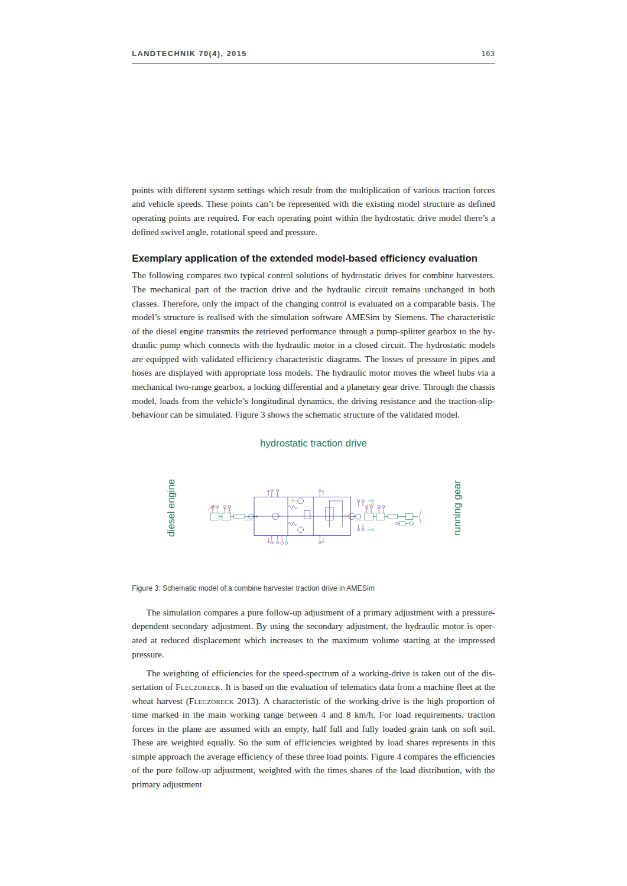Landtechnik 70(4), 2015 163
points with different system settings which result from the multiplication of various traction forces and vehicle speeds. These points can’t be represented with the existing model structure as defined operating points are required. For each operating point within the hydrostatic drive model there’s a defined swivel angle, rotational speed and pressure.
Exemplary application of the extended model-based efficiency evaluation
The following compares two typical control solutions of hydrostatic drives for combine harvesters. The mechanical part of the traction drive and the hydraulic circuit remains unchanged in both classes. Therefore, only the impact of the changing control is evaluated on a comparable basis. The model’s structure is realised with the simulation software AMESim by Siemens. The characteristic of the diesel engine transmits the retrieved performance through a pump-splitter gearbox to the hydraulic pump which connects with the hydraulic motor in a closed circuit. The hydrostatic models are equipped with validated efficiency characteristic diagrams. The losses of pressure in pipes and hoses are displayed with appropriate loss models. The hydraulic motor moves the wheel hubs via a mechanical two-range gearbox, a locking differential and a planetary gear drive. Through the chassis model, loads from the vehicle’s longitudinal dynamics, the driving resistance and the traction-slip-behaviour can be simulated. Figure 3 shows the schematic structure of the validated model.
hydrostatic traction drive
diesel engine
running gear
Figure 3: Schematic model of a combine harvester traction drive in AMESim
The simulation compares a pure follow-up adjustment of a primary adjustment with a pressure-dependent secondary adjustment. By using the secondary adjustment, the hydraulic motor is operated at reduced displacement which increases to the maximum volume starting at the impressed pressure.
The weighting of efficiencies for the speed-spectrum of a working-drive is taken out of the dissertation of Fleczoreck. It is based on the evaluation of telematics data from a machine fleet at the wheat harvest (Fleczoreck 2013). A characteristic of the working-drive is the high proportion of time marked in the main working range between 4 and 8 km/h. For load requirements, traction forces in the plane are assumed with an empty, half full and fully loaded grain tank on soft soil. These are weighted equally. So the sum of efficiencies weighted by load shares represents in this simple approach the average efficiency of these three load points. Figure 4 compares the efficiencies of the pure follow-up adjustment, weighted with the times shares of the load distribution, with the primary adjustment